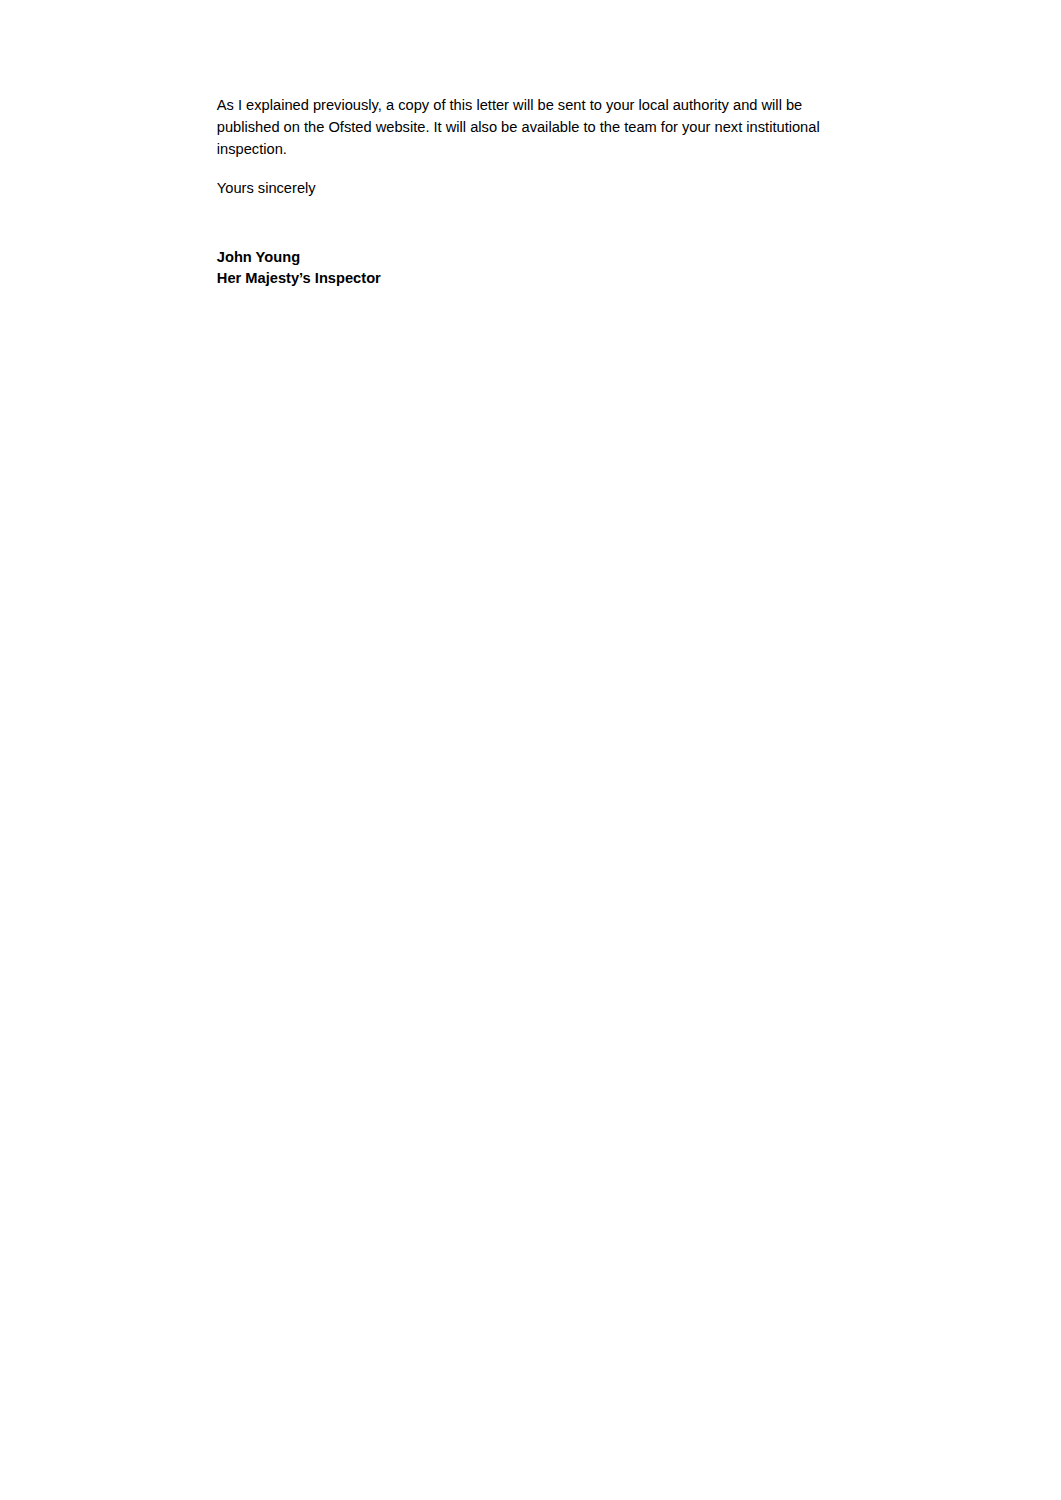As I explained previously, a copy of this letter will be sent to your local authority and will be published on the Ofsted website. It will also be available to the team for your next institutional inspection.
Yours sincerely
John Young
Her Majesty’s Inspector